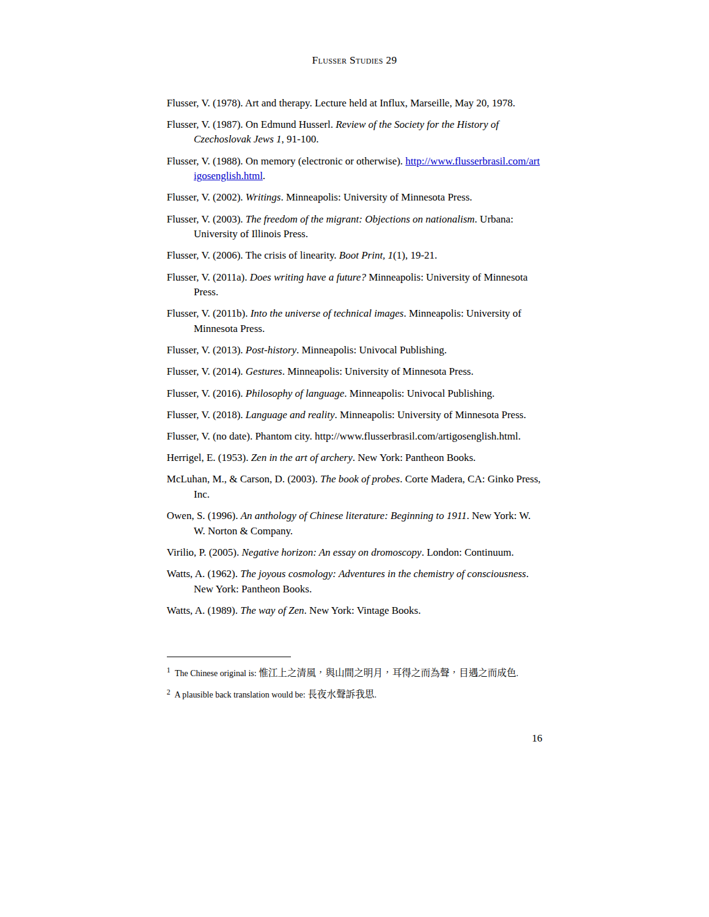Flusser Studies 29
Flusser, V. (1978). Art and therapy. Lecture held at Influx, Marseille, May 20, 1978.
Flusser, V. (1987). On Edmund Husserl. Review of the Society for the History of Czechoslovak Jews 1, 91-100.
Flusser, V. (1988). On memory (electronic or otherwise). http://www.flusserbrasil.com/artigosenglish.html.
Flusser, V. (2002). Writings. Minneapolis: University of Minnesota Press.
Flusser, V. (2003). The freedom of the migrant: Objections on nationalism. Urbana: University of Illinois Press.
Flusser, V. (2006). The crisis of linearity. Boot Print, 1(1), 19-21.
Flusser, V. (2011a). Does writing have a future? Minneapolis: University of Minnesota Press.
Flusser, V. (2011b). Into the universe of technical images. Minneapolis: University of Minnesota Press.
Flusser, V. (2013). Post-history. Minneapolis: Univocal Publishing.
Flusser, V. (2014). Gestures. Minneapolis: University of Minnesota Press.
Flusser, V. (2016). Philosophy of language. Minneapolis: Univocal Publishing.
Flusser, V. (2018). Language and reality. Minneapolis: University of Minnesota Press.
Flusser, V. (no date). Phantom city. http://www.flusserbrasil.com/artigosenglish.html.
Herrigel, E. (1953). Zen in the art of archery. New York: Pantheon Books.
McLuhan, M., & Carson, D. (2003). The book of probes. Corte Madera, CA: Ginko Press, Inc.
Owen, S. (1996). An anthology of Chinese literature: Beginning to 1911. New York: W. W. Norton & Company.
Virilio, P. (2005). Negative horizon: An essay on dromoscopy. London: Continuum.
Watts, A. (1962). The joyous cosmology: Adventures in the chemistry of consciousness. New York: Pantheon Books.
Watts, A. (1989). The way of Zen. New York: Vintage Books.
1 The Chinese original is: 惟江上之清風，與山間之明月，耳得之而為聲，目遇之而成色.
2 A plausible back translation would be: 長夜水聲訴我思.
16